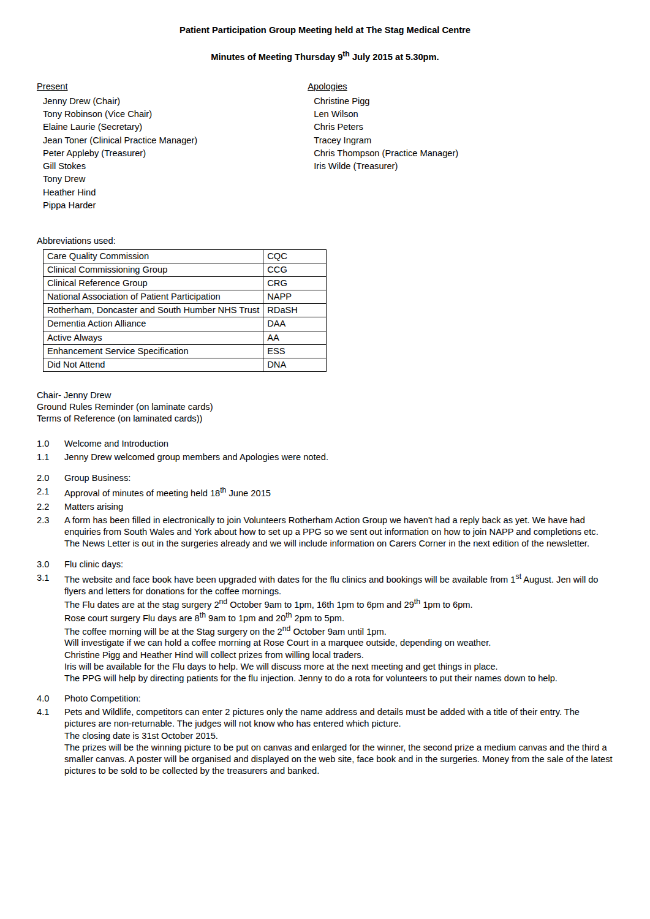Patient Participation Group Meeting held at The Stag Medical Centre
Minutes of Meeting Thursday 9th July 2015 at 5.30pm.
Present
Jenny Drew (Chair)
Tony Robinson (Vice Chair)
Elaine Laurie (Secretary)
Jean Toner (Clinical Practice Manager)
Peter Appleby (Treasurer)
Gill Stokes
Tony Drew
Heather Hind
Pippa Harder
Apologies
Christine Pigg
Len Wilson
Chris Peters
Tracey Ingram
Chris Thompson (Practice Manager)
Iris Wilde (Treasurer)
Abbreviations used:
| Care Quality Commission | CQC |
| Clinical Commissioning Group | CCG |
| Clinical Reference Group | CRG |
| National Association of Patient Participation | NAPP |
| Rotherham, Doncaster and South Humber NHS Trust | RDaSH |
| Dementia Action Alliance | DAA |
| Active Always | AA |
| Enhancement Service Specification | ESS |
| Did Not Attend | DNA |
Chair- Jenny Drew
Ground Rules Reminder (on laminate cards)
Terms of Reference (on laminated cards))
1.0
Welcome and Introduction
1.1
Jenny Drew welcomed group members and Apologies were noted.
2.0
Group Business:
2.1
Approval of minutes of meeting held 18th June 2015
2.2
Matters arising
2.3
A form has been filled in electronically to join Volunteers Rotherham Action Group we haven't had a reply back as yet. We have had enquiries from South Wales and York about how to set up a PPG so we sent out information on how to join NAPP and completions etc. The News Letter is out in the surgeries already and we will include information on Carers Corner in the next edition of the newsletter.
3.0
Flu clinic days:
3.1
The website and face book have been upgraded with dates for the flu clinics and bookings will be available from 1st August. Jen will do flyers and letters for donations for the coffee mornings.
The Flu dates are at the stag surgery 2nd October 9am to 1pm, 16th 1pm to 6pm and 29th 1pm to 6pm.
Rose court surgery Flu days are 8th 9am to 1pm and 20th 2pm to 5pm.
The coffee morning will be at the Stag surgery on the 2nd October 9am until 1pm.
Will investigate if we can hold a coffee morning at Rose Court in a marquee outside, depending on weather.
Christine Pigg and Heather Hind will collect prizes from willing local traders.
Iris will be available for the Flu days to help. We will discuss more at the next meeting and get things in place.
The PPG will help by directing patients for the flu injection. Jenny to do a rota for volunteers to put their names down to help.
4.0
Photo Competition:
4.1
Pets and Wildlife, competitors can enter 2 pictures only the name address and details must be added with a title of their entry. The pictures are non-returnable. The judges will not know who has entered which picture.
The closing date is 31st October 2015.
The prizes will be the winning picture to be put on canvas and enlarged for the winner, the second prize a medium canvas and the third a smaller canvas. A poster will be organised and displayed on the web site, face book and in the surgeries. Money from the sale of the latest pictures to be sold to be collected by the treasurers and banked.